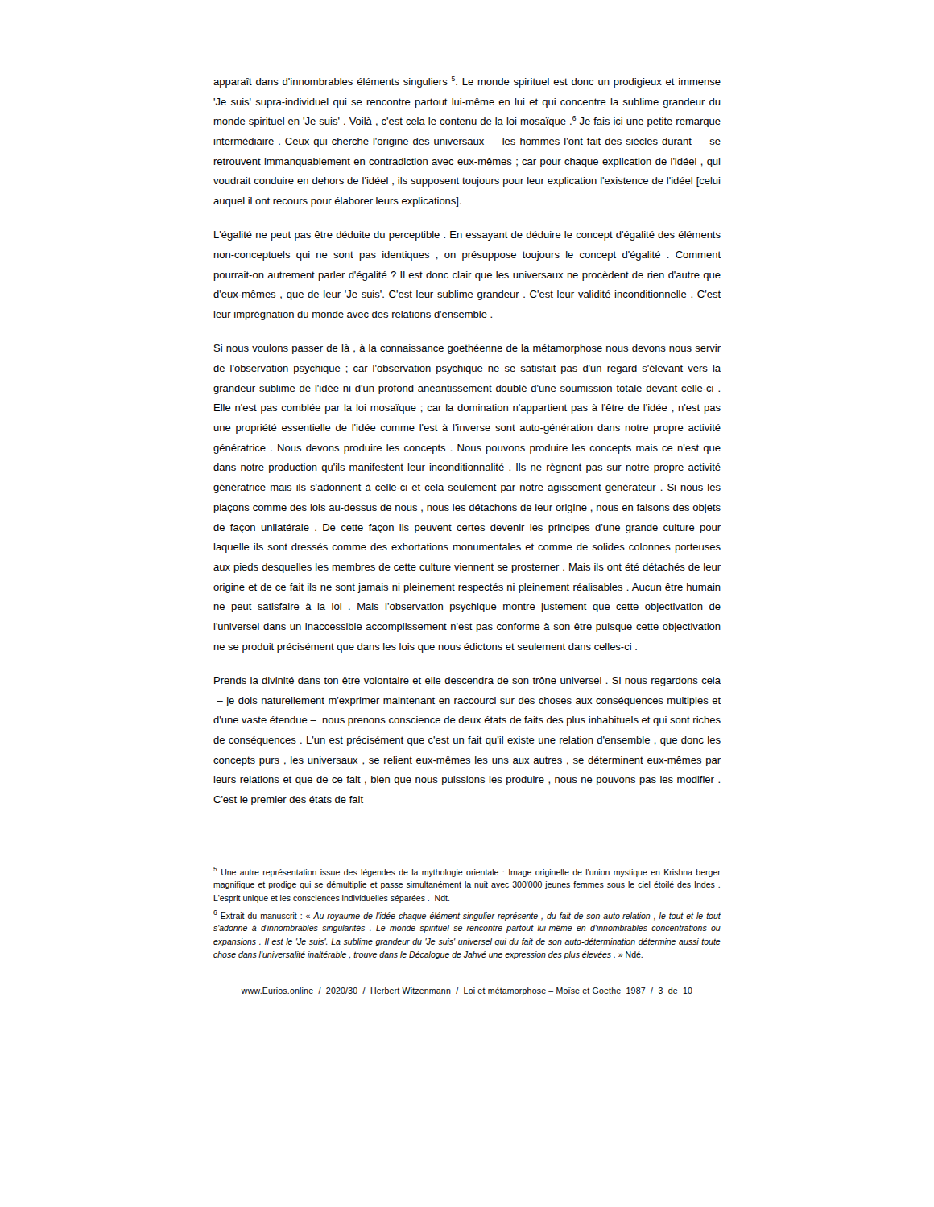apparaît dans d'innombrables éléments singuliers 5. Le monde spirituel est donc un prodigieux et immense 'Je suis' supra-individuel qui se rencontre partout lui-même en lui et qui concentre la sublime grandeur du monde spirituel en 'Je suis' . Voilà , c'est cela le contenu de la loi mosaïque .6 Je fais ici une petite remarque intermédiaire . Ceux qui cherche l'origine des universaux – les hommes l'ont fait des siècles durant – se retrouvent immanquablement en contradiction avec eux-mêmes ; car pour chaque explication de l'idéel , qui voudrait conduire en dehors de l'idéel , ils supposent toujours pour leur explication l'existence de l'idéel [celui auquel il ont recours pour élaborer leurs explications].
L'égalité ne peut pas être déduite du perceptible . En essayant de déduire le concept d'égalité des éléments non-conceptuels qui ne sont pas identiques , on présuppose toujours le concept d'égalité . Comment pourrait-on autrement parler d'égalité ? Il est donc clair que les universaux ne procèdent de rien d'autre que d'eux-mêmes , que de leur 'Je suis'. C'est leur sublime grandeur . C'est leur validité inconditionnelle . C'est leur imprégnation du monde avec des relations d'ensemble .
Si nous voulons passer de là , à la connaissance goethéenne de la métamorphose nous devons nous servir de l'observation psychique ; car l'observation psychique ne se satisfait pas d'un regard s'élevant vers la grandeur sublime de l'idée ni d'un profond anéantissement doublé d'une soumission totale devant celle-ci . Elle n'est pas comblée par la loi mosaïque ; car la domination n'appartient pas à l'être de l'idée , n'est pas une propriété essentielle de l'idée comme l'est à l'inverse sont auto-génération dans notre propre activité génératrice . Nous devons produire les concepts . Nous pouvons produire les concepts mais ce n'est que dans notre production qu'ils manifestent leur inconditionnalité . Ils ne règnent pas sur notre propre activité génératrice mais ils s'adonnent à celle-ci et cela seulement par notre agissement générateur . Si nous les plaçons comme des lois au-dessus de nous , nous les détachons de leur origine , nous en faisons des objets de façon unilatérale . De cette façon ils peuvent certes devenir les principes d'une grande culture pour laquelle ils sont dressés comme des exhortations monumentales et comme de solides colonnes porteuses aux pieds desquelles les membres de cette culture viennent se prosterner . Mais ils ont été détachés de leur origine et de ce fait ils ne sont jamais ni pleinement respectés ni pleinement réalisables . Aucun être humain ne peut satisfaire à la loi . Mais l'observation psychique montre justement que cette objectivation de l'universel dans un inaccessible accomplissement n'est pas conforme à son être puisque cette objectivation ne se produit précisément que dans les lois que nous édictons et seulement dans celles-ci .
Prends la divinité dans ton être volontaire et elle descendra de son trône universel . Si nous regardons cela – je dois naturellement m'exprimer maintenant en raccourci sur des choses aux conséquences multiples et d'une vaste étendue – nous prenons conscience de deux états de faits des plus inhabituels et qui sont riches de conséquences . L'un est précisément que c'est un fait qu'il existe une relation d'ensemble , que donc les concepts purs , les universaux , se relient eux-mêmes les uns aux autres , se déterminent eux-mêmes par leurs relations et que de ce fait , bien que nous puissions les produire , nous ne pouvons pas les modifier . C'est le premier des états de fait
5 Une autre représentation issue des légendes de la mythologie orientale : Image originelle de l'union mystique en Krishna berger magnifique et prodige qui se démultiplie et passe simultanément la nuit avec 300'000 jeunes femmes sous le ciel étoilé des Indes . L'esprit unique et les consciences individuelles séparées . Ndt.
6 Extrait du manuscrit : « Au royaume de l'idée chaque élément singulier représente , du fait de son auto-relation , le tout et le tout s'adonne à d'innombrables singularités . Le monde spirituel se rencontre partout lui-même en d'innombrables concentrations ou expansions . Il est le 'Je suis'. La sublime grandeur du 'Je suis' universel qui du fait de son auto-détermination détermine aussi toute chose dans l'universalité inaltérable , trouve dans le Décalogue de Jahvé une expression des plus élevées . » Ndé.
www.Eurios.online / 2020/30 / Herbert Witzenmann / Loi et métamorphose – Moïse et Goethe 1987 / 3 de 10